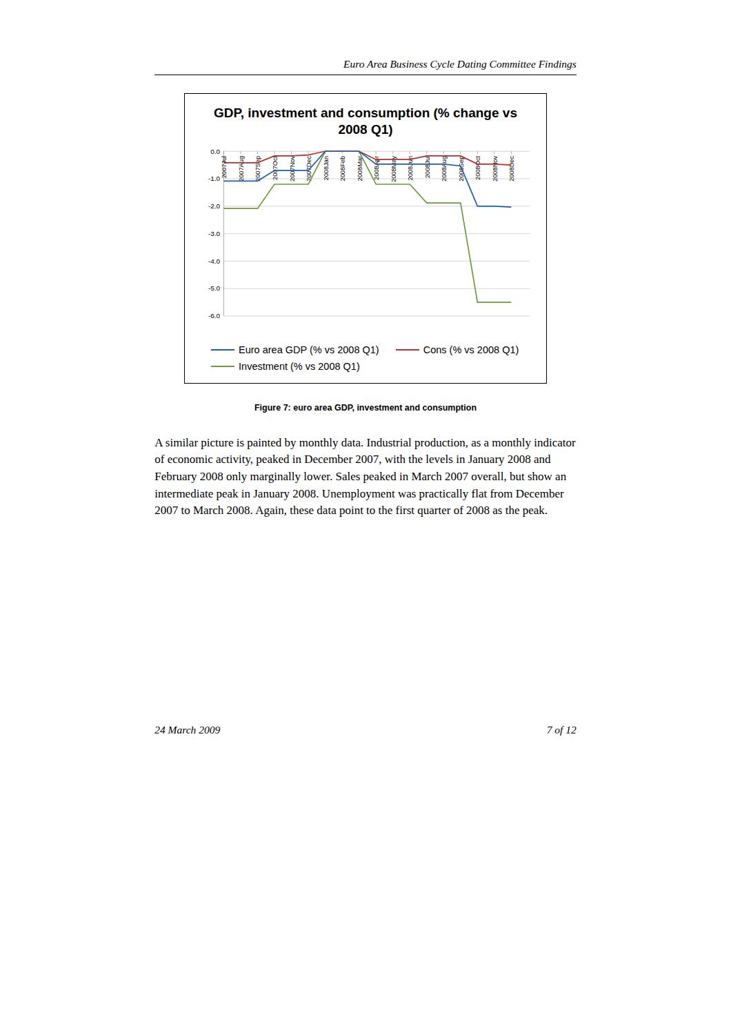Euro Area Business Cycle Dating Committee Findings
GDP, investment and consumption (% change vs
2008 Q1)
0.0 -1.0 -2.0 -3.0 -4.0 -5.0 -6.0 2007Jul 2007Aug 2007Sep 2007Oct 2007Nov 2007Dec 2008Jan 2008Feb 2008Mar 2008Apr 2008May 2008Jun 2008Jul 2008Aug 2008Sep 2008Oct 2008Nov 2008Dec
Euro area GDP (% vs 2008 Q1) Cons (% vs 2008 Q1)
Investment (% vs 2008 Q1)
Figure 7: euro area GDP, investment and consumption
A similar picture is painted by monthly data. Industrial production, as a monthly indicator of economic activity, peaked in December 2007, with the levels in January 2008 and February 2008 only marginally lower. Sales peaked in March 2007 overall, but show an intermediate peak in January 2008. Unemployment was practically flat from December 2007 to March 2008. Again, these data point to the first quarter of 2008 as the peak.
24 March 2009 7 of 12